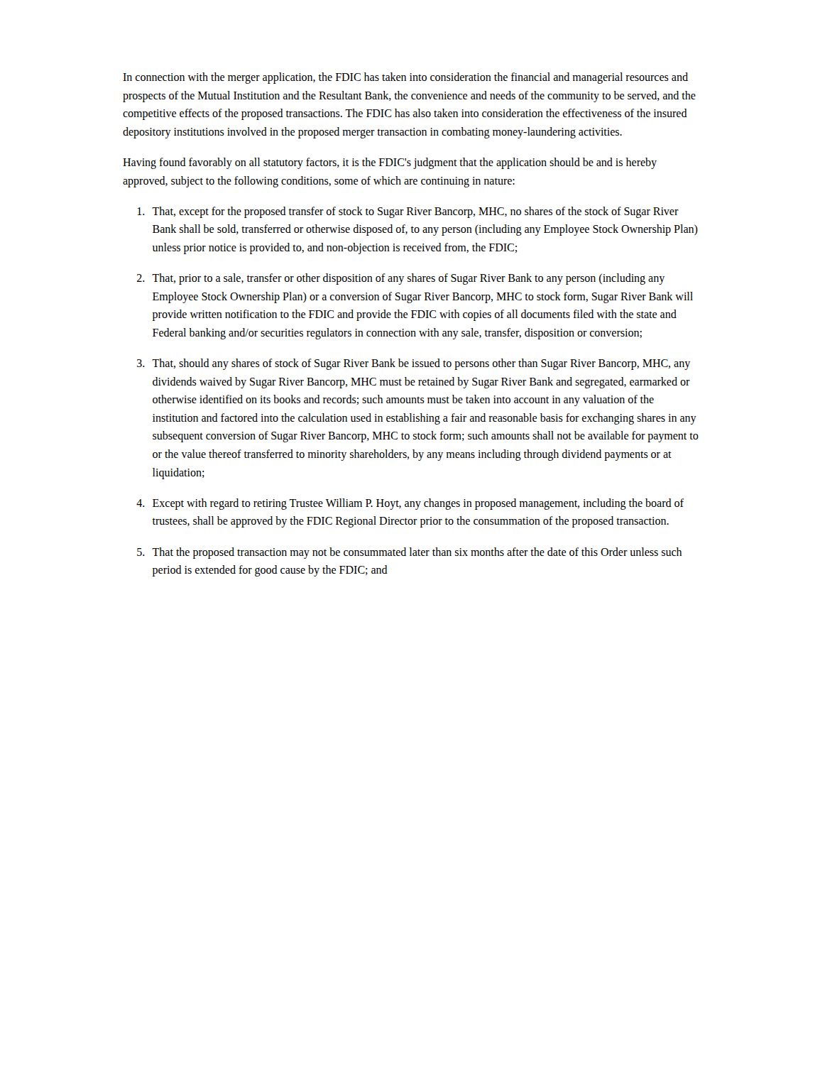In connection with the merger application, the FDIC has taken into consideration the financial and managerial resources and prospects of the Mutual Institution and the Resultant Bank, the convenience and needs of the community to be served, and the competitive effects of the proposed transactions. The FDIC has also taken into consideration the effectiveness of the insured depository institutions involved in the proposed merger transaction in combating money-laundering activities.
Having found favorably on all statutory factors, it is the FDIC's judgment that the application should be and is hereby approved, subject to the following conditions, some of which are continuing in nature:
That, except for the proposed transfer of stock to Sugar River Bancorp, MHC, no shares of the stock of Sugar River Bank shall be sold, transferred or otherwise disposed of, to any person (including any Employee Stock Ownership Plan) unless prior notice is provided to, and non-objection is received from, the FDIC;
That, prior to a sale, transfer or other disposition of any shares of Sugar River Bank to any person (including any Employee Stock Ownership Plan) or a conversion of Sugar River Bancorp, MHC to stock form, Sugar River Bank will provide written notification to the FDIC and provide the FDIC with copies of all documents filed with the state and Federal banking and/or securities regulators in connection with any sale, transfer, disposition or conversion;
That, should any shares of stock of Sugar River Bank be issued to persons other than Sugar River Bancorp, MHC, any dividends waived by Sugar River Bancorp, MHC must be retained by Sugar River Bank and segregated, earmarked or otherwise identified on its books and records; such amounts must be taken into account in any valuation of the institution and factored into the calculation used in establishing a fair and reasonable basis for exchanging shares in any subsequent conversion of Sugar River Bancorp, MHC to stock form; such amounts shall not be available for payment to or the value thereof transferred to minority shareholders, by any means including through dividend payments or at liquidation;
Except with regard to retiring Trustee William P. Hoyt, any changes in proposed management, including the board of trustees, shall be approved by the FDIC Regional Director prior to the consummation of the proposed transaction.
That the proposed transaction may not be consummated later than six months after the date of this Order unless such period is extended for good cause by the FDIC; and